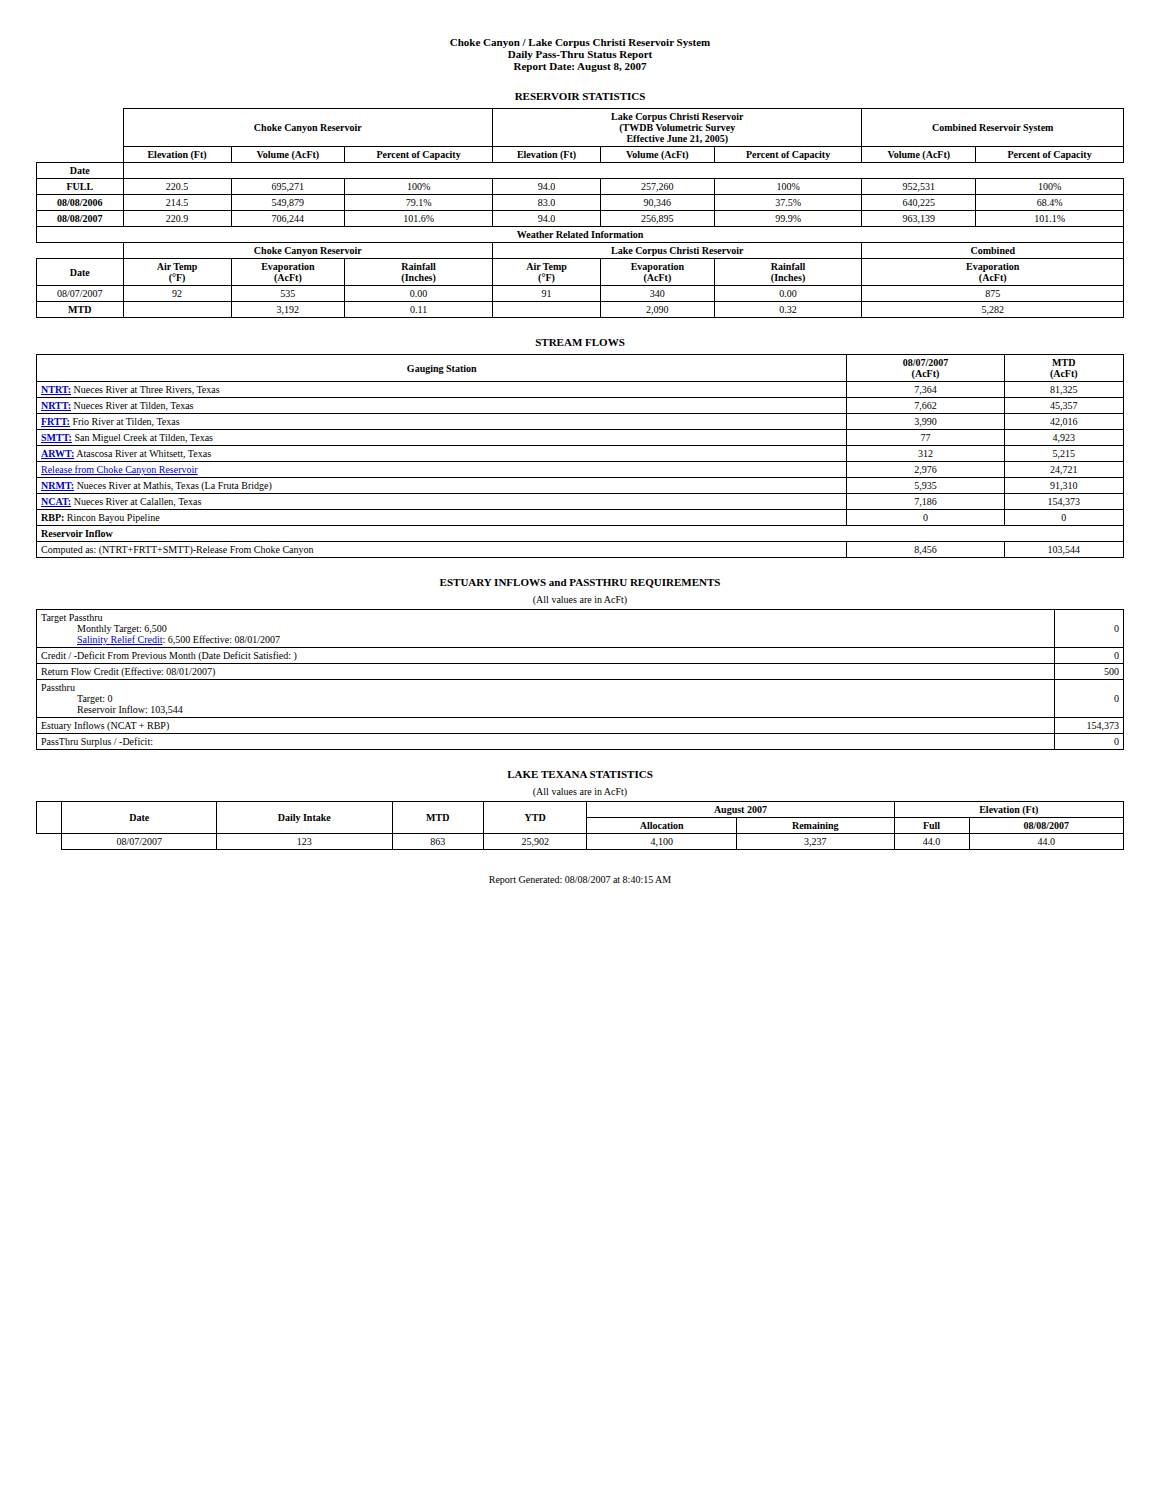Choke Canyon / Lake Corpus Christi Reservoir System
Daily Pass-Thru Status Report
Report Date: August 8, 2007
RESERVOIR STATISTICS
| | Choke Canyon Reservoir | Lake Corpus Christi Reservoir (TWDB Volumetric Survey Effective June 21, 2005) | Combined Reservoir System |
| Elevation (Ft) | Volume (AcFt) | Percent of Capacity | Elevation (Ft) | Volume (AcFt) | Percent of Capacity | Volume (AcFt) | Percent of Capacity |
| Date | |
| FULL | 220.5 | 695,271 | 100% | 94.0 | 257,260 | 100% | 952,531 | 100% |
| 08/08/2006 | 214.5 | 549,879 | 79.1% | 83.0 | 90,346 | 37.5% | 640,225 | 68.4% |
| 08/08/2007 | 220.9 | 706,244 | 101.6% | 94.0 | 256,895 | 99.9% | 963,139 | 101.1% |
| Weather Related Information |
| | Choke Canyon Reservoir | Lake Corpus Christi Reservoir | Combined |
| Date | Air Temp (°F) | Evaporation (AcFt) | Rainfall (Inches) | Air Temp (°F) | Evaporation (AcFt) | Rainfall (Inches) | Evaporation (AcFt) |
| 08/07/2007 | 92 | 535 | 0.00 | 91 | 340 | 0.00 | 875 |
| MTD | | 3,192 | 0.11 | | 2,090 | 0.32 | 5,282 |
STREAM FLOWS
| Gauging Station | 08/07/2007 (AcFt) | MTD (AcFt) |
| --- | --- | --- |
| NTRT: Nueces River at Three Rivers, Texas | 7,364 | 81,325 |
| NRTT: Nueces River at Tilden, Texas | 7,662 | 45,357 |
| FRTT: Frio River at Tilden, Texas | 3,990 | 42,016 |
| SMTT: San Miguel Creek at Tilden, Texas | 77 | 4,923 |
| ARWT: Atascosa River at Whitsett, Texas | 312 | 5,215 |
| Release from Choke Canyon Reservoir | 2,976 | 24,721 |
| NRMT: Nueces River at Mathis, Texas (La Fruta Bridge) | 5,935 | 91,310 |
| NCAT: Nueces River at Calallen, Texas | 7,186 | 154,373 |
| RBP: Rincon Bayou Pipeline | 0 | 0 |
| Reservoir Inflow |
| Computed as: (NTRT+FRTT+SMTT)-Release From Choke Canyon | 8,456 | 103,544 |
ESTUARY INFLOWS and PASSTHRU REQUIREMENTS
(All values are in AcFt)
| Target Passthru Monthly Target: 6,500 Salinity Relief Credit : 6,500 Effective: 08/01/2007 | 0 |
| Credit / -Deficit From Previous Month (Date Deficit Satisfied: ) | 0 |
| Return Flow Credit (Effective: 08/01/2007) | 500 |
| Passthru Target: 0 Reservoir Inflow: 103,544 | 0 |
| Estuary Inflows (NCAT + RBP) | 154,373 |
| PassThru Surplus / -Deficit: | 0 |
LAKE TEXANA STATISTICS
(All values are in AcFt)
| | Date | Daily Intake | MTD | YTD | August 2007 | Elevation (Ft) |
| --- | --- | --- | --- | --- | --- | --- |
| Allocation | Remaining | Full | 08/08/2007 |
| | 08/07/2007 | 123 | 863 | 25,902 | 4,100 | 3,237 | 44.0 | 44.0 |
Report Generated: 08/08/2007 at 8:40:15 AM